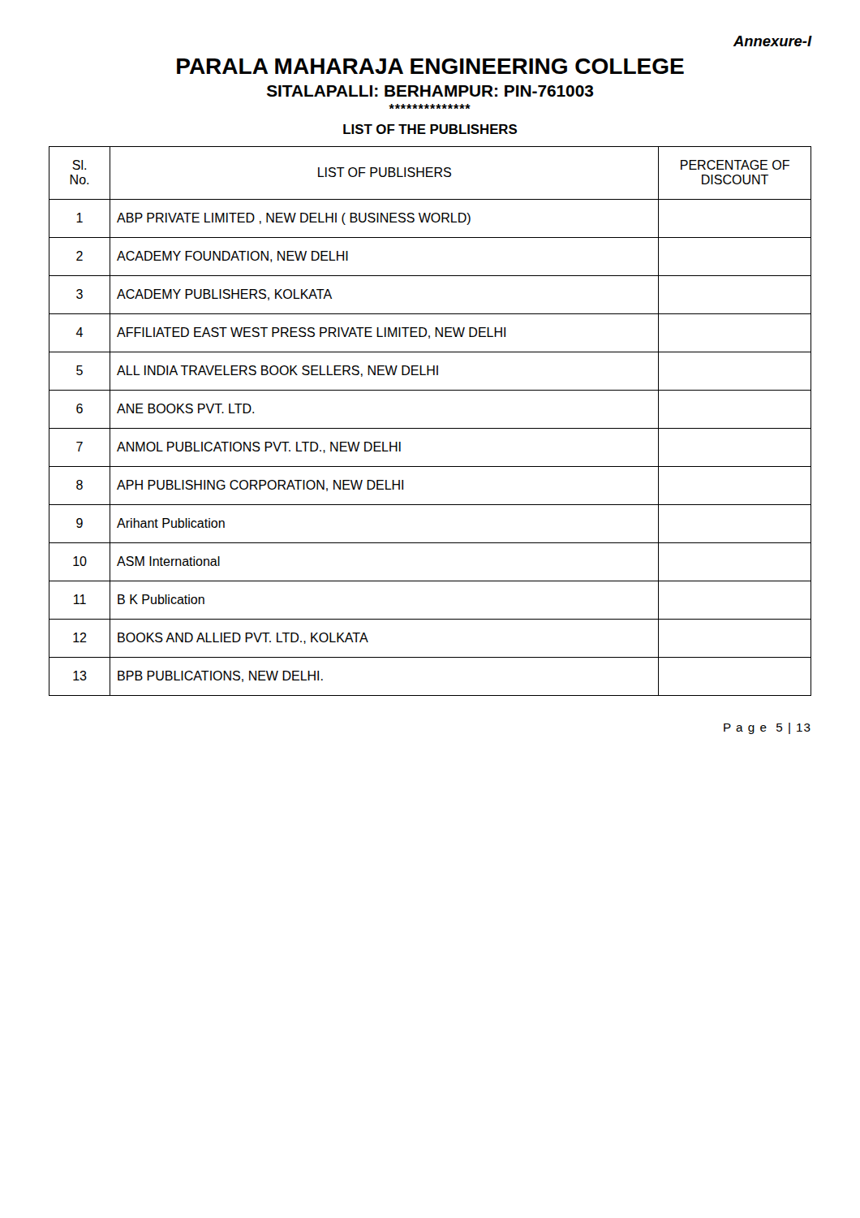Annexure-I
PARALA MAHARAJA ENGINEERING COLLEGE
SITALAPALLI: BERHAMPUR: PIN-761003
**************
LIST OF THE PUBLISHERS
| Sl. No. | LIST OF PUBLISHERS | PERCENTAGE OF DISCOUNT |
| --- | --- | --- |
| 1 | ABP PRIVATE LIMITED , NEW DELHI ( BUSINESS WORLD) | |
| 2 | ACADEMY FOUNDATION, NEW DELHI | |
| 3 | ACADEMY PUBLISHERS, KOLKATA | |
| 4 | AFFILIATED EAST WEST PRESS PRIVATE LIMITED, NEW DELHI | |
| 5 | ALL INDIA TRAVELERS BOOK SELLERS, NEW DELHI | |
| 6 | ANE BOOKS PVT. LTD. | |
| 7 | ANMOL PUBLICATIONS PVT. LTD., NEW DELHI | |
| 8 | APH PUBLISHING CORPORATION, NEW DELHI | |
| 9 | Arihant Publication | |
| 10 | ASM International | |
| 11 | B K Publication | |
| 12 | BOOKS AND ALLIED PVT. LTD., KOLKATA | |
| 13 | BPB PUBLICATIONS, NEW DELHI. | |
P a g e 5 | 13